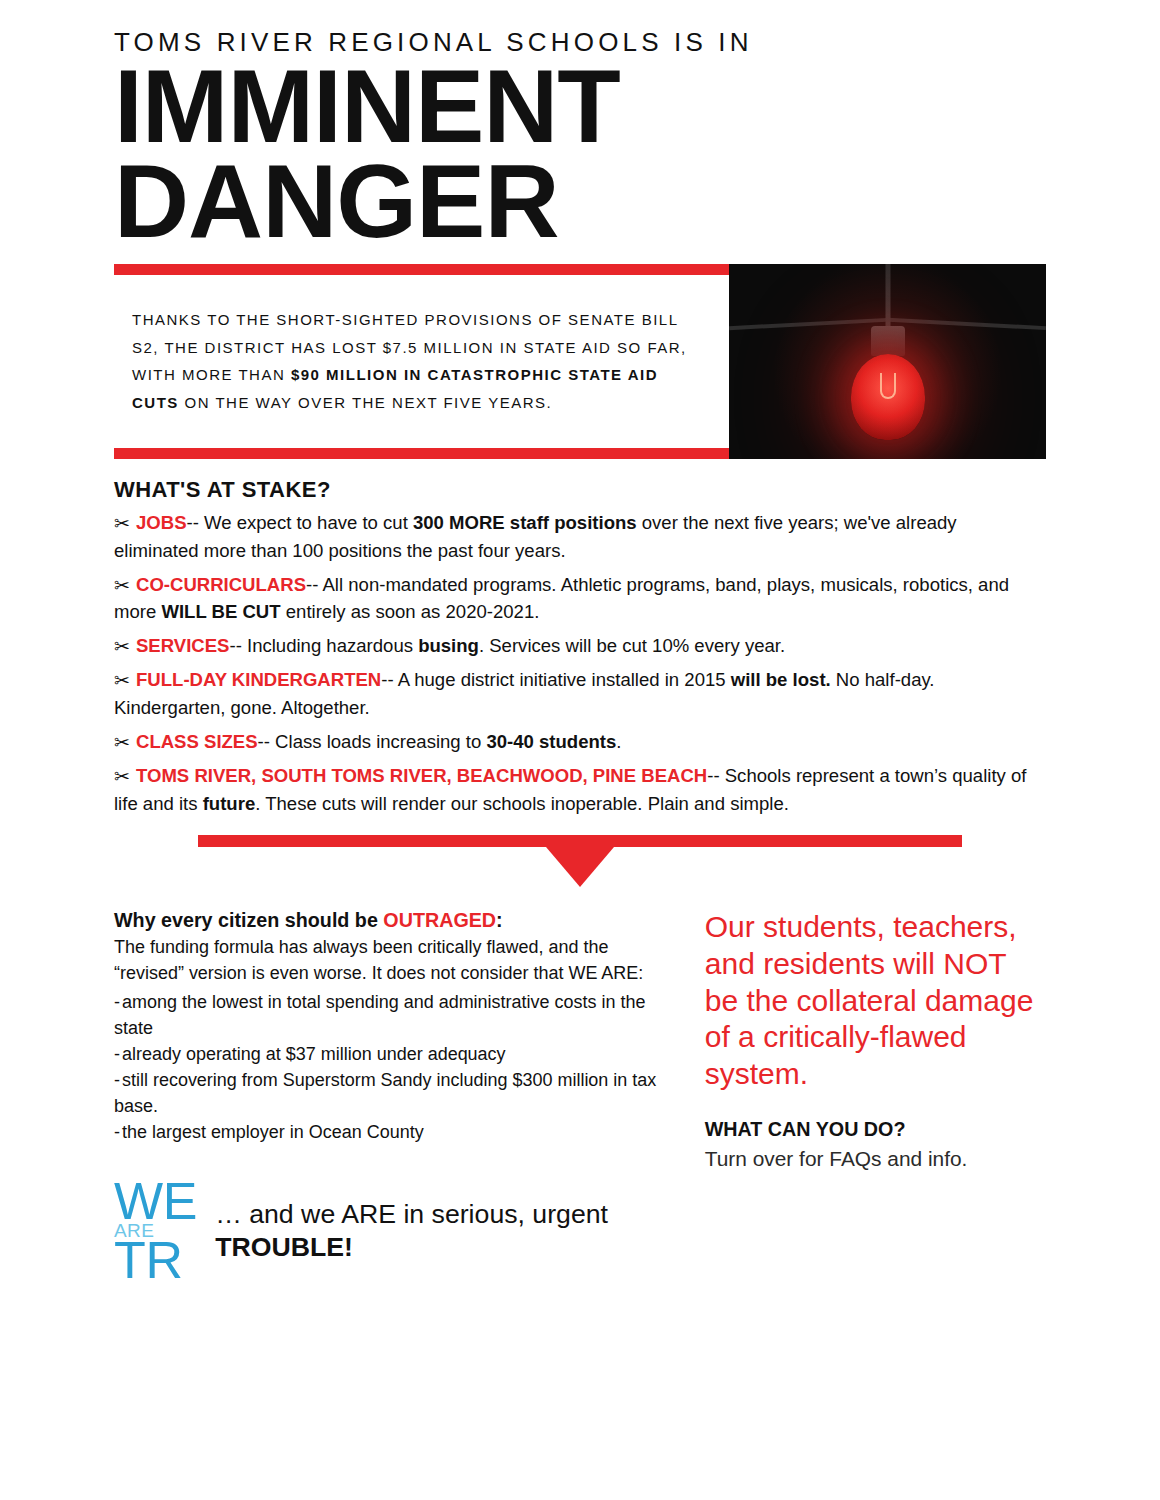Toms River Regional Schools is in
Imminent Danger
Thanks to the short-sighted provisions of Senate Bill S2, the district has lost $7.5 million in state aid so far, with more than $90 million in catastrophic state aid cuts on the way over the next five years.
What's at stake?
✂Jobs-- We expect to have to cut 300 MORE staff positions over the next five years; we've already eliminated more than 100 positions the past four years.
✂Co-curriculars-- All non-mandated programs. Athletic programs, band, plays, musicals, robotics, and more WILL BE CUT entirely as soon as 2020-2021.
✂Services-- Including hazardous busing. Services will be cut 10% every year.
✂Full-day kindergarten-- A huge district initiative installed in 2015 will be lost. No half-day. Kindergarten, gone. Altogether.
✂Class sizes-- Class loads increasing to 30-40 students.
✂Toms River, South Toms River, Beachwood, Pine Beach-- Schools represent a town’s quality of life and its future. These cuts will render our schools inoperable. Plain and simple.
Why every citizen should be OUTRAGED:
The funding formula has always been critically flawed, and the “revised” version is even worse. It does not consider that WE ARE:
among the lowest in total spending and administrative costs in the state
already operating at $37 million under adequacy
still recovering from Superstorm Sandy including $300 million in tax base.
the largest employer in Ocean County
WE ARE TR
… and we ARE in serious, urgent TROUBLE!
Our students, teachers, and residents will NOT be the collateral damage of a critically-flawed system.
What can you do?
Turn over for FAQs and info.